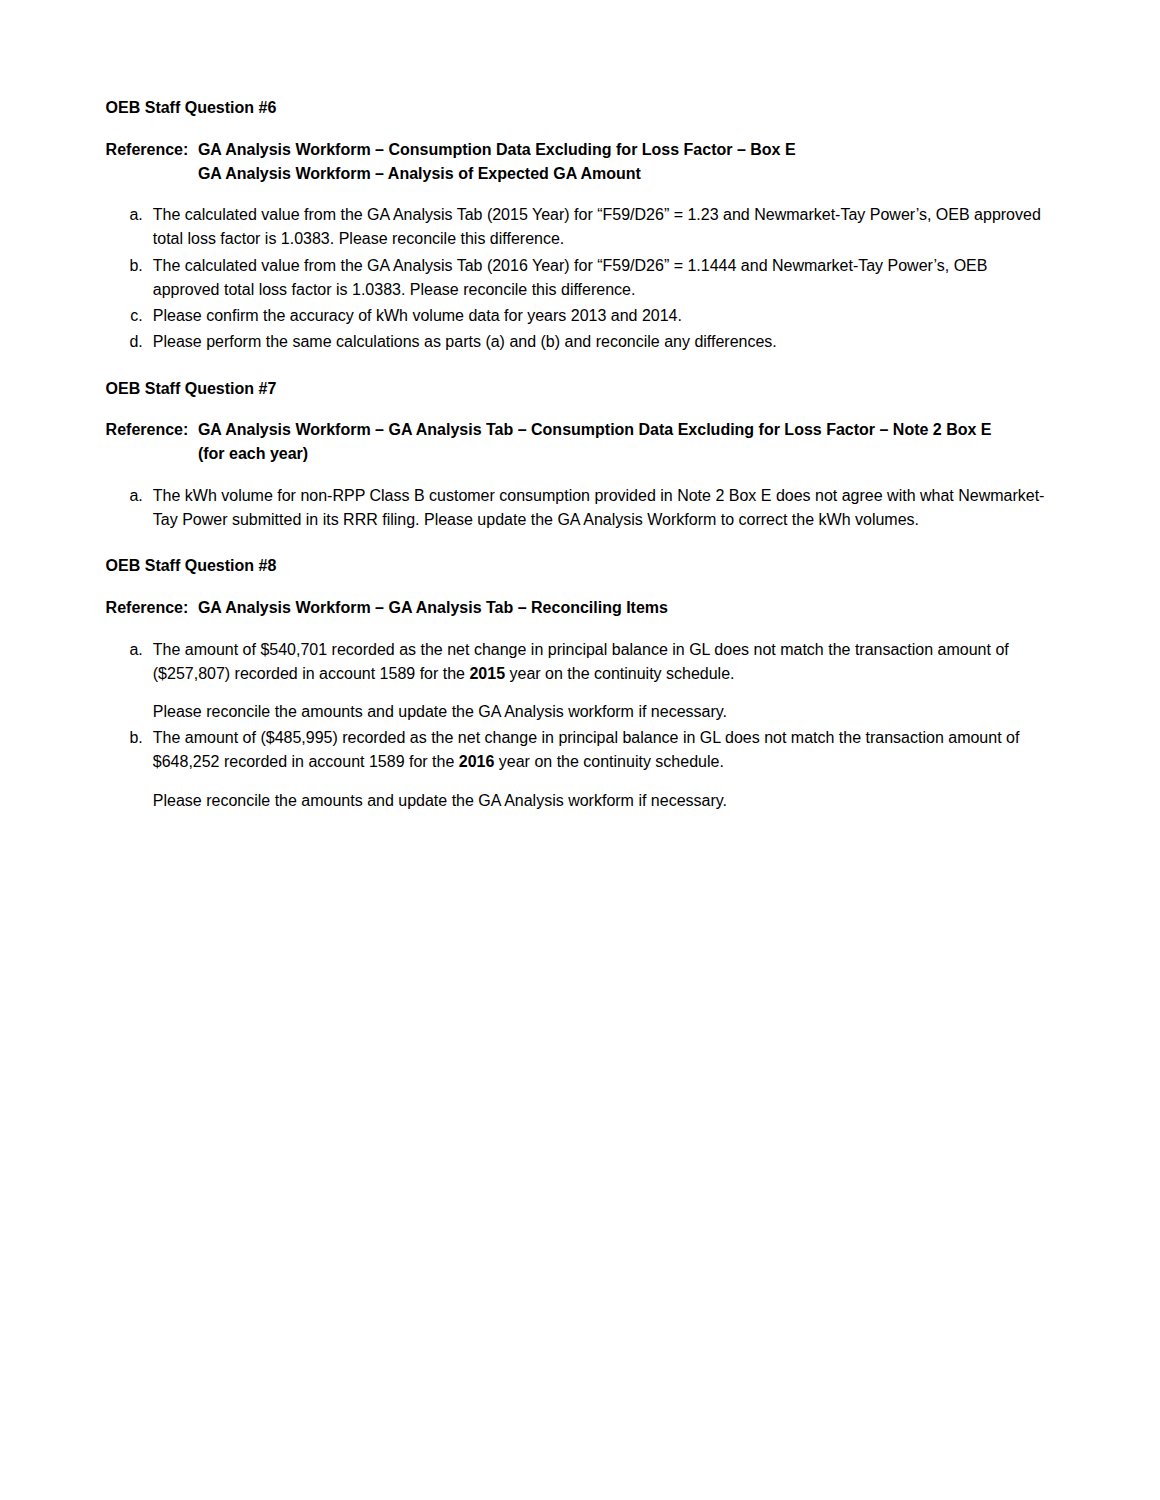OEB Staff Question #6
Reference:
GA Analysis Workform – Consumption Data Excluding for Loss Factor – Box E
GA Analysis Workform – Analysis of Expected GA Amount
The calculated value from the GA Analysis Tab (2015 Year) for “F59/D26” = 1.23 and Newmarket-Tay Power’s, OEB approved total loss factor is 1.0383. Please reconcile this difference.
The calculated value from the GA Analysis Tab (2016 Year) for “F59/D26” = 1.1444 and Newmarket-Tay Power’s, OEB approved total loss factor is 1.0383. Please reconcile this difference.
Please confirm the accuracy of kWh volume data for years 2013 and 2014.
Please perform the same calculations as parts (a) and (b) and reconcile any differences.
OEB Staff Question #7
Reference:
GA Analysis Workform – GA Analysis Tab – Consumption Data Excluding for Loss Factor – Note 2 Box E
(for each year)
The kWh volume for non-RPP Class B customer consumption provided in Note 2 Box E does not agree with what Newmarket-Tay Power submitted in its RRR filing. Please update the GA Analysis Workform to correct the kWh volumes.
OEB Staff Question #8
Reference:
GA Analysis Workform – GA Analysis Tab – Reconciling Items
The amount of $540,701 recorded as the net change in principal balance in GL does not match the transaction amount of ($257,807) recorded in account 1589 for the 2015 year on the continuity schedule.
Please reconcile the amounts and update the GA Analysis workform if necessary.
The amount of ($485,995) recorded as the net change in principal balance in GL does not match the transaction amount of $648,252 recorded in account 1589 for the 2016 year on the continuity schedule.
Please reconcile the amounts and update the GA Analysis workform if necessary.